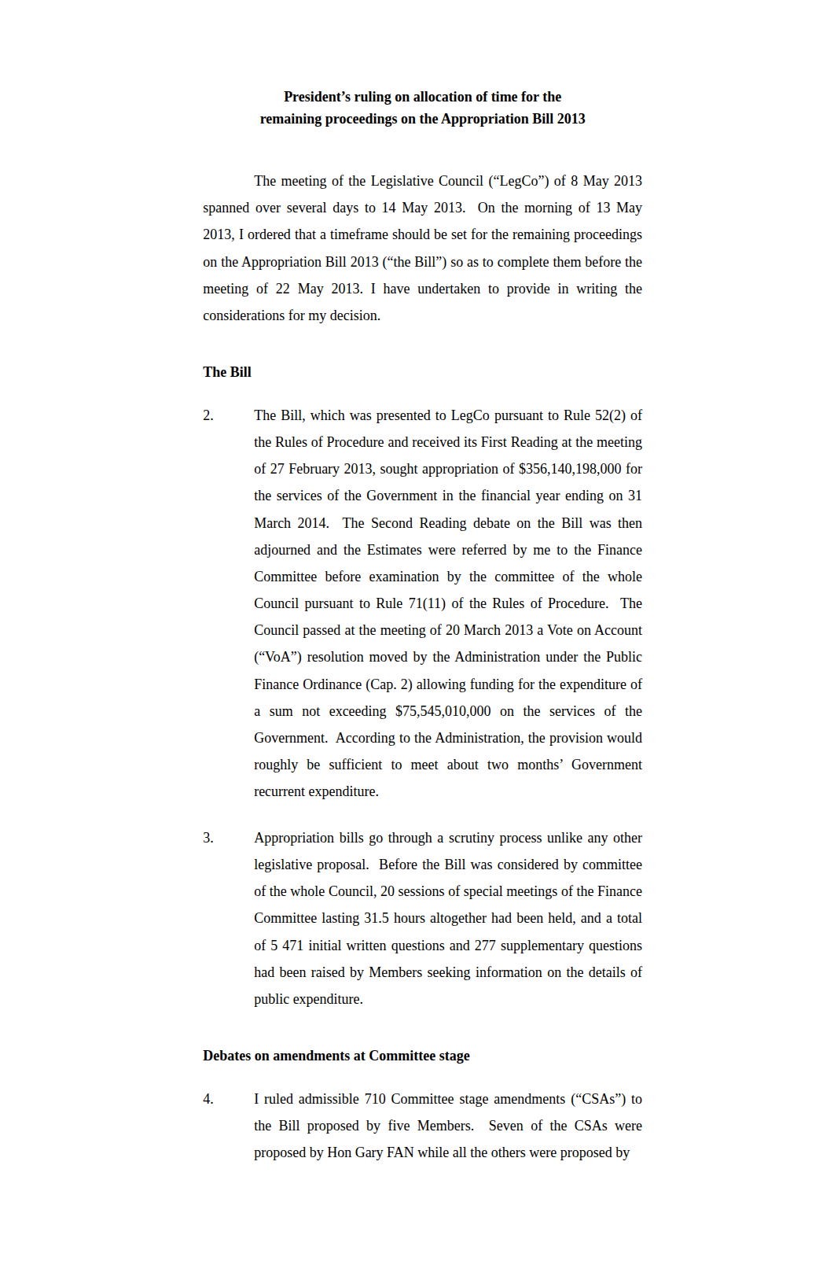President’s ruling on allocation of time for the
remaining proceedings on the Appropriation Bill 2013
The meeting of the Legislative Council (“LegCo”) of 8 May 2013 spanned over several days to 14 May 2013. On the morning of 13 May 2013, I ordered that a timeframe should be set for the remaining proceedings on the Appropriation Bill 2013 (“the Bill”) so as to complete them before the meeting of 22 May 2013. I have undertaken to provide in writing the considerations for my decision.
The Bill
2.
The Bill, which was presented to LegCo pursuant to Rule 52(2) of the Rules of Procedure and received its First Reading at the meeting of 27 February 2013, sought appropriation of $356,140,198,000 for the services of the Government in the financial year ending on 31 March 2014. The Second Reading debate on the Bill was then adjourned and the Estimates were referred by me to the Finance Committee before examination by the committee of the whole Council pursuant to Rule 71(11) of the Rules of Procedure. The Council passed at the meeting of 20 March 2013 a Vote on Account (“VoA”) resolution moved by the Administration under the Public Finance Ordinance (Cap. 2) allowing funding for the expenditure of a sum not exceeding $75,545,010,000 on the services of the Government. According to the Administration, the provision would roughly be sufficient to meet about two months’ Government recurrent expenditure.
3.
Appropriation bills go through a scrutiny process unlike any other legislative proposal. Before the Bill was considered by committee of the whole Council, 20 sessions of special meetings of the Finance Committee lasting 31.5 hours altogether had been held, and a total of 5 471 initial written questions and 277 supplementary questions had been raised by Members seeking information on the details of public expenditure.
Debates on amendments at Committee stage
4.
I ruled admissible 710 Committee stage amendments (“CSAs”) to the Bill proposed by five Members. Seven of the CSAs were proposed by Hon Gary FAN while all the others were proposed by